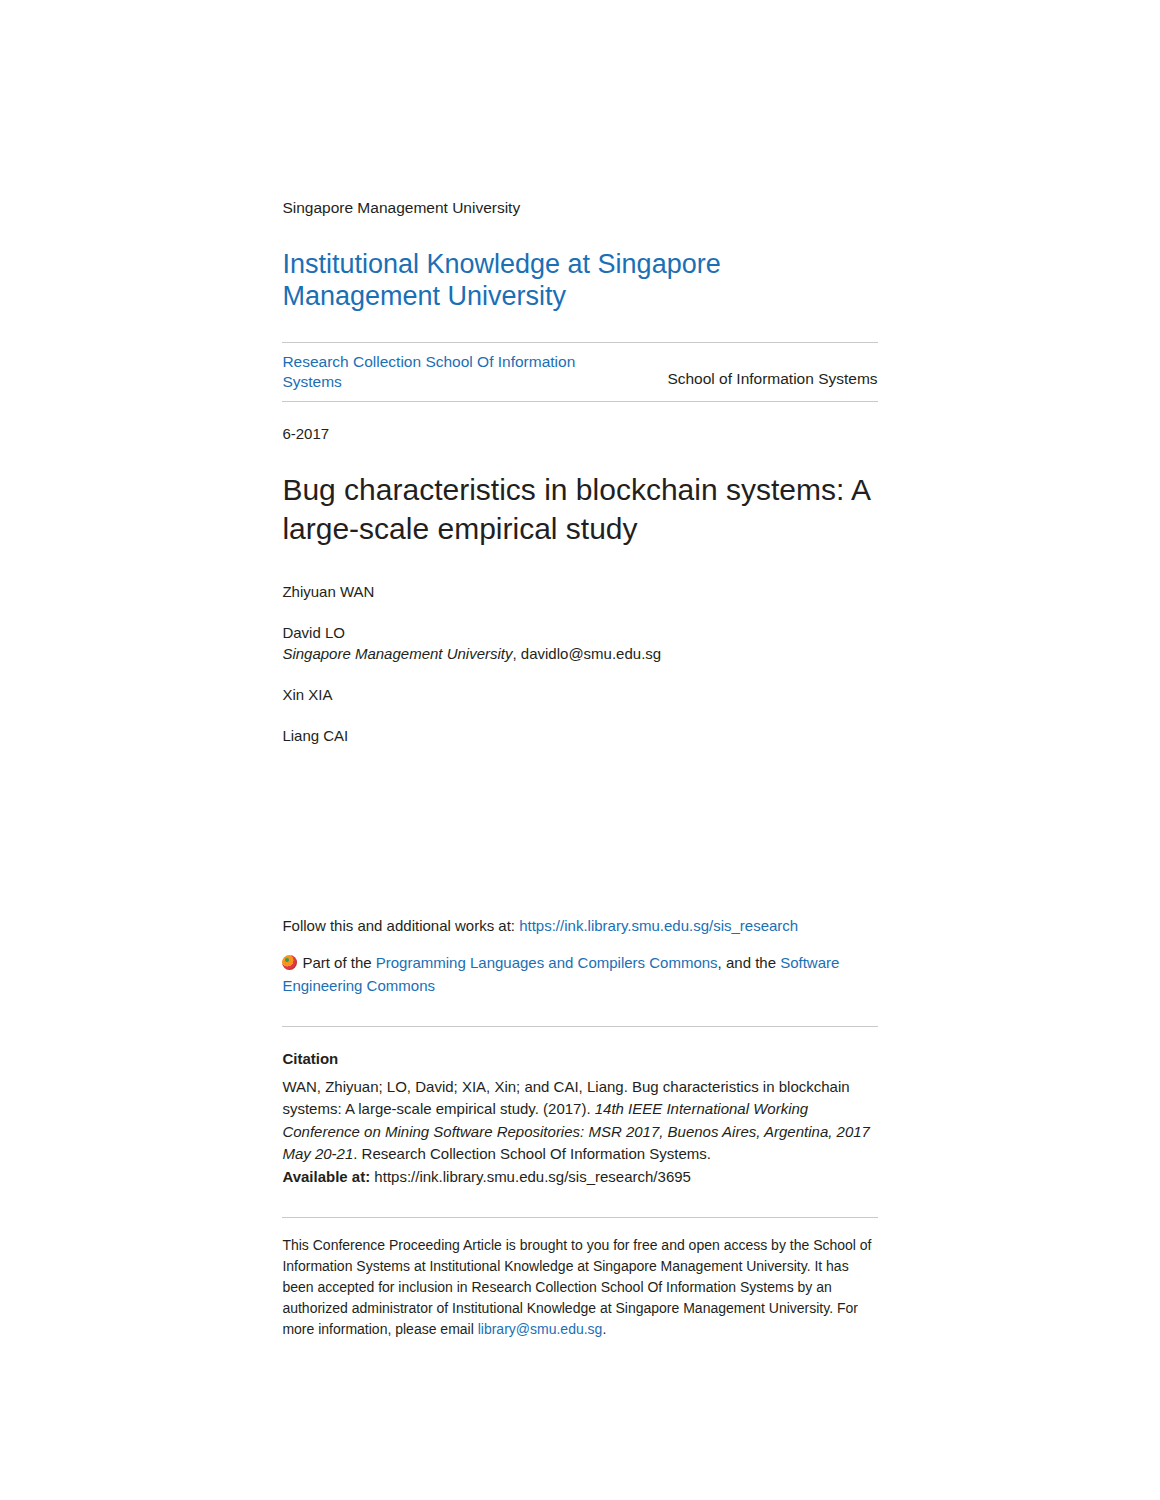Singapore Management University
Institutional Knowledge at Singapore Management University
Research Collection School Of Information Systems
School of Information Systems
6-2017
Bug characteristics in blockchain systems: A large-scale empirical study
Zhiyuan WAN
David LO
Singapore Management University, davidlo@smu.edu.sg
Xin XIA
Liang CAI
Follow this and additional works at: https://ink.library.smu.edu.sg/sis_research
Part of the Programming Languages and Compilers Commons, and the Software Engineering Commons
Citation
WAN, Zhiyuan; LO, David; XIA, Xin; and CAI, Liang. Bug characteristics in blockchain systems: A large-scale empirical study. (2017). 14th IEEE International Working Conference on Mining Software Repositories: MSR 2017, Buenos Aires, Argentina, 2017 May 20-21. Research Collection School Of Information Systems.
Available at: https://ink.library.smu.edu.sg/sis_research/3695
This Conference Proceeding Article is brought to you for free and open access by the School of Information Systems at Institutional Knowledge at Singapore Management University. It has been accepted for inclusion in Research Collection School Of Information Systems by an authorized administrator of Institutional Knowledge at Singapore Management University. For more information, please email library@smu.edu.sg.